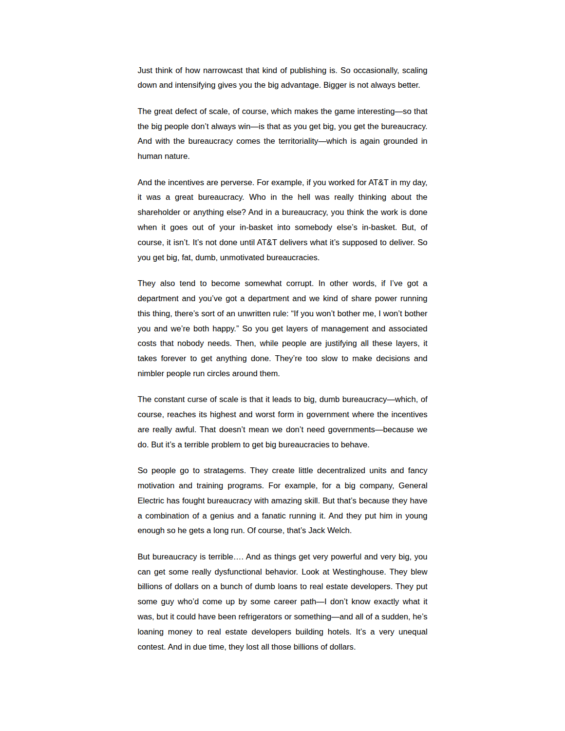Just think of how narrowcast that kind of publishing is. So occasionally, scaling down and intensifying gives you the big advantage. Bigger is not always better.
The great defect of scale, of course, which makes the game interesting—so that the big people don’t always win—is that as you get big, you get the bureaucracy. And with the bureaucracy comes the territoriality—which is again grounded in human nature.
And the incentives are perverse. For example, if you worked for AT&T in my day, it was a great bureaucracy. Who in the hell was really thinking about the shareholder or anything else? And in a bureaucracy, you think the work is done when it goes out of your in-basket into somebody else’s in-basket. But, of course, it isn’t. It’s not done until AT&T delivers what it’s supposed to deliver. So you get big, fat, dumb, unmotivated bureaucracies.
They also tend to become somewhat corrupt. In other words, if I’ve got a department and you’ve got a department and we kind of share power running this thing, there’s sort of an unwritten rule: “If you won’t bother me, I won’t bother you and we’re both happy.” So you get layers of management and associated costs that nobody needs. Then, while people are justifying all these layers, it takes forever to get anything done. They’re too slow to make decisions and nimbler people run circles around them.
The constant curse of scale is that it leads to big, dumb bureaucracy—which, of course, reaches its highest and worst form in government where the incentives are really awful. That doesn’t mean we don’t need governments—because we do. But it’s a terrible problem to get big bureaucracies to behave.
So people go to stratagems. They create little decentralized units and fancy motivation and training programs. For example, for a big company, General Electric has fought bureaucracy with amazing skill. But that’s because they have a combination of a genius and a fanatic running it. And they put him in young enough so he gets a long run. Of course, that’s Jack Welch.
But bureaucracy is terrible…. And as things get very powerful and very big, you can get some really dysfunctional behavior. Look at Westinghouse. They blew billions of dollars on a bunch of dumb loans to real estate developers. They put some guy who’d come up by some career path—I don’t know exactly what it was, but it could have been refrigerators or something—and all of a sudden, he’s loaning money to real estate developers building hotels. It’s a very unequal contest. And in due time, they lost all those billions of dollars.